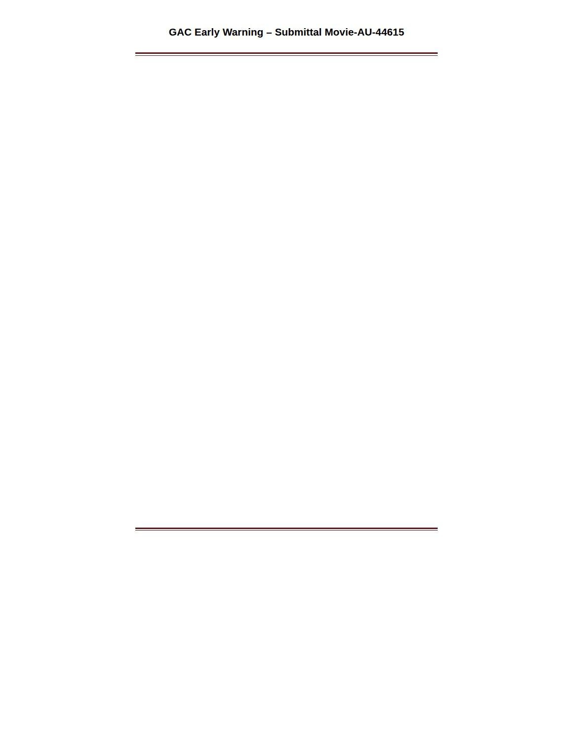GAC Early Warning – Submittal Movie-AU-44615